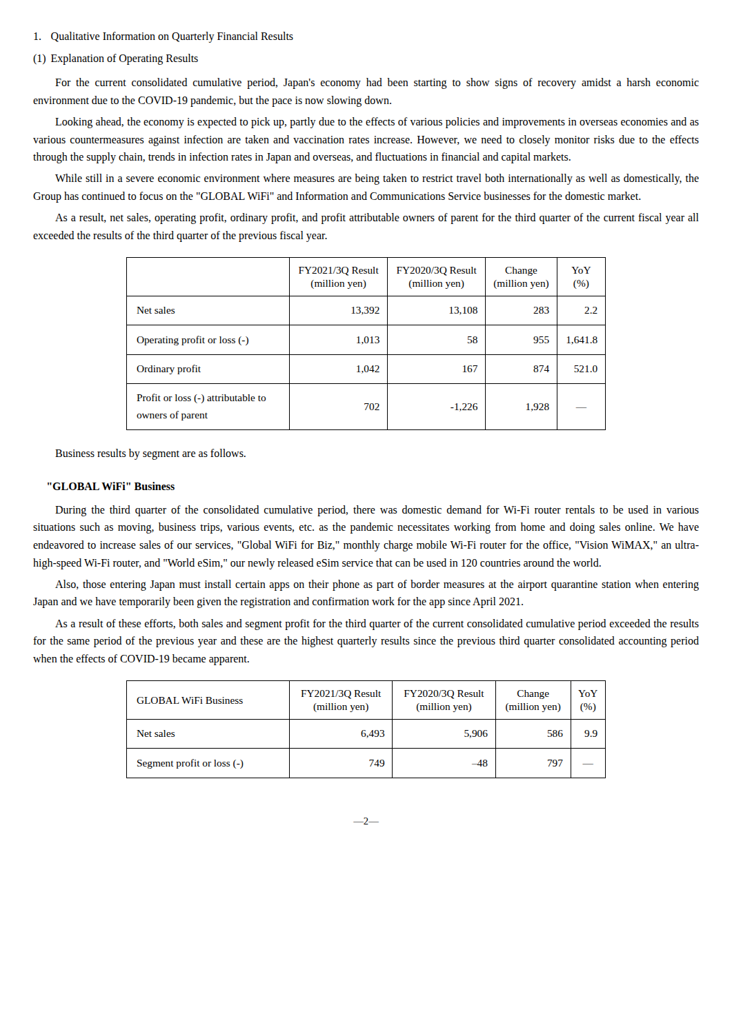1. Qualitative Information on Quarterly Financial Results
(1) Explanation of Operating Results
For the current consolidated cumulative period, Japan's economy had been starting to show signs of recovery amidst a harsh economic environment due to the COVID-19 pandemic, but the pace is now slowing down.
Looking ahead, the economy is expected to pick up, partly due to the effects of various policies and improvements in overseas economies and as various countermeasures against infection are taken and vaccination rates increase. However, we need to closely monitor risks due to the effects through the supply chain, trends in infection rates in Japan and overseas, and fluctuations in financial and capital markets.
While still in a severe economic environment where measures are being taken to restrict travel both internationally as well as domestically, the Group has continued to focus on the "GLOBAL WiFi" and Information and Communications Service businesses for the domestic market.
As a result, net sales, operating profit, ordinary profit, and profit attributable owners of parent for the third quarter of the current fiscal year all exceeded the results of the third quarter of the previous fiscal year.
| | FY2021/3Q Result (million yen) | FY2020/3Q Result (million yen) | Change (million yen) | YoY (%) |
| --- | --- | --- | --- | --- |
| Net sales | 13,392 | 13,108 | 283 | 2.2 |
| Operating profit or loss (-) | 1,013 | 58 | 955 | 1,641.8 |
| Ordinary profit | 1,042 | 167 | 874 | 521.0 |
| Profit or loss (-) attributable to owners of parent | 702 | -1,226 | 1,928 | — |
Business results by segment are as follows.
"GLOBAL WiFi" Business
During the third quarter of the consolidated cumulative period, there was domestic demand for Wi-Fi router rentals to be used in various situations such as moving, business trips, various events, etc. as the pandemic necessitates working from home and doing sales online. We have endeavored to increase sales of our services, "Global WiFi for Biz," monthly charge mobile Wi-Fi router for the office, "Vision WiMAX," an ultra-high-speed Wi-Fi router, and "World eSim," our newly released eSim service that can be used in 120 countries around the world.
Also, those entering Japan must install certain apps on their phone as part of border measures at the airport quarantine station when entering Japan and we have temporarily been given the registration and confirmation work for the app since April 2021.
As a result of these efforts, both sales and segment profit for the third quarter of the current consolidated cumulative period exceeded the results for the same period of the previous year and these are the highest quarterly results since the previous third quarter consolidated accounting period when the effects of COVID-19 became apparent.
| GLOBAL WiFi Business | FY2021/3Q Result (million yen) | FY2020/3Q Result (million yen) | Change (million yen) | YoY (%) |
| --- | --- | --- | --- | --- |
| Net sales | 6,493 | 5,906 | 586 | 9.9 |
| Segment profit or loss (-) | 749 | –48 | 797 | — |
—2—